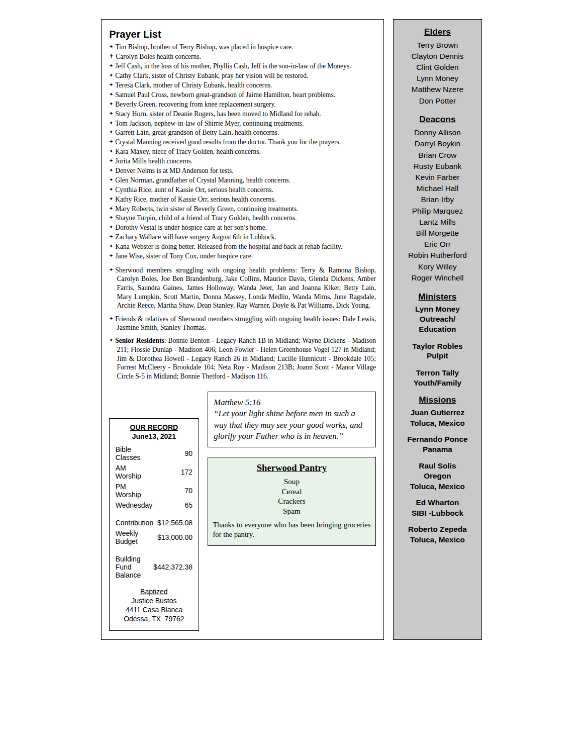Prayer List
Tim Bishop, brother of Terry Bishop, was placed in hospice care.
Carolyn Boles health concerns.
Jeff Cash, in the loss of his mother, Phyllis Cash, Jeff is the son-in-law of the Moneys.
Cathy Clark, sister of Christy Eubank, pray her vision will be restored.
Teresa Clark, mother of Christy Eubank, health concerns.
Samuel Paul Cross, newborn great-grandson of Jaime Hamilton, heart problems.
Beverly Green, recovering from knee replacement surgery.
Stacy Horn, sister of Deanie Rogers, has been moved to Midland for rehab.
Tom Jackson, nephew-in-law of Shirrie Myer, continuing treatments.
Garrett Lain, great-grandson of Betty Lain, health concerns.
Crystal Manning received good results from the doctor. Thank you for the prayers.
Kara Maxey, niece of Tracy Golden, health concerns.
Jorita Mills health concerns.
Denver Nelms is at MD Anderson for tests.
Glen Norman, grandfather of Crystal Manning, health concerns.
Cynthia Rice, aunt of Kassie Orr, serious health concerns.
Kathy Rice, mother of Kassie Orr, serious health concerns.
Mary Roberts, twin sister of Beverly Green, continuing treatments.
Shayne Turpin, child of a friend of Tracy Golden, health concerns.
Dorothy Vestal is under hospice care at her son’s home.
Zachary Wallace will have surgery August 6th in Lubbock.
Kana Webster is doing better. Released from the hospital and back at rehab facility.
Jane Wise, sister of Tony Cox, under hospice care.
Sherwood members struggling with ongoing health problems: Terry & Ramona Bishop, Carolyn Boles, Joe Ben Brandenburg, Jake Collins, Maurice Davis, Glenda Dickens, Amber Farris, Saundra Gaines, James Holloway, Wanda Jeter, Jan and Joanna Kiker, Betty Lain, Mary Lumpkin, Scott Martin, Donna Massey, Londa Medlin, Wanda Mims, June Ragsdale, Archie Reece, Martha Shaw, Dean Stanley, Ray Warner, Doyle & Pat Williams, Dick Young.
Friends & relatives of Sherwood members struggling with ongoing health issues: Dale Lewis, Jasmine Smith, Stanley Thomas.
Senior Residents: Bonnie Benton - Legacy Ranch 1B in Midland; Wayne Dickens - Madison 211; Flossie Dunlap - Madison 406; Leon Fowler - Helen Greenhouse Vogel 127 in Midland; Jim & Dorothea Howell - Legacy Ranch 26 in Midland; Lucille Hunnicutt - Brookdale 105; Forrest McCleery - Brookdale 104; Neta Roy - Madison 213B; Joann Scott - Manor Village Circle S-5 in Midland; Bonnie Thetford - Madison 116.
OUR RECORD
June13, 2021
| Bible Classes | 90 |
| AM Worship | 172 |
| PM Worship | 70 |
| Wednesday | 65 |
| Contribution | $12,565.08 |
| Weekly Budget | $13,000.00 |
| Building Fund Balance | $442,372.38 |
Baptized
Justice Bustos
4411 Casa Blanca
Odessa, TX 79762
Matthew 5:16
“Let your light shine before men in such a way that they may see your good works, and glorify your Father who is in heaven.”
Sherwood Pantry
Soup
Cereal
Crackers
Spam
Thanks to everyone who has been bringing groceries for the pantry.
Elders
Terry Brown
Clayton Dennis
Clint Golden
Lynn Money
Matthew Nzere
Don Potter
Deacons
Donny Allison
Darryl Boykin
Brian Crow
Rusty Eubank
Kevin Farber
Michael Hall
Brian Irby
Philip Marquez
Lantz Mills
Bill Morgette
Eric Orr
Robin Rutherford
Kory Willey
Roger Winchell
Ministers
Lynn Money
Outreach/
Education
Taylor Robles
Pulpit
Terron Tally
Youth/Family
Missions
Juan Gutierrez
Toluca, Mexico
Fernando Ponce
Panama
Raul Solis
Oregon
Toluca, Mexico
Ed Wharton
SIBI -Lubbock
Roberto Zepeda
Toluca, Mexico